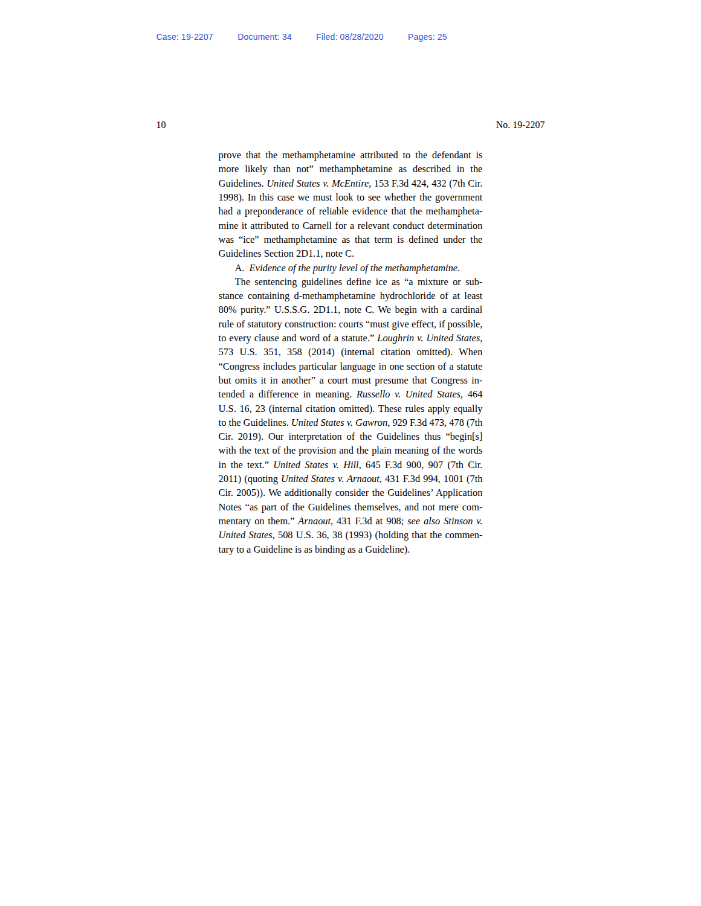Case: 19-2207 Document: 34 Filed: 08/28/2020 Pages: 25
10 No. 19-2207
prove that the methamphetamine attributed to the defendant is more likely than not” methamphetamine as described in the Guidelines. United States v. McEntire, 153 F.3d 424, 432 (7th Cir. 1998). In this case we must look to see whether the government had a preponderance of reliable evidence that the methamphetamine it attributed to Carnell for a relevant conduct determination was “ice” methamphetamine as that term is defined under the Guidelines Section 2D1.1, note C.
A. Evidence of the purity level of the methamphetamine.
The sentencing guidelines define ice as “a mixture or substance containing d-methamphetamine hydrochloride of at least 80% purity.” U.S.S.G. 2D1.1, note C. We begin with a cardinal rule of statutory construction: courts “must give effect, if possible, to every clause and word of a statute.” Loughrin v. United States, 573 U.S. 351, 358 (2014) (internal citation omitted). When “Congress includes particular language in one section of a statute but omits it in another” a court must presume that Congress intended a difference in meaning. Russello v. United States, 464 U.S. 16, 23 (internal citation omitted). These rules apply equally to the Guidelines. United States v. Gawron, 929 F.3d 473, 478 (7th Cir. 2019). Our interpretation of the Guidelines thus “begin[s] with the text of the provision and the plain meaning of the words in the text.” United States v. Hill, 645 F.3d 900, 907 (7th Cir. 2011) (quoting United States v. Arnaout, 431 F.3d 994, 1001 (7th Cir. 2005)). We additionally consider the Guidelines’ Application Notes “as part of the Guidelines themselves, and not mere commentary on them.” Arnaout, 431 F.3d at 908; see also Stinson v. United States, 508 U.S. 36, 38 (1993) (holding that the commentary to a Guideline is as binding as a Guideline).